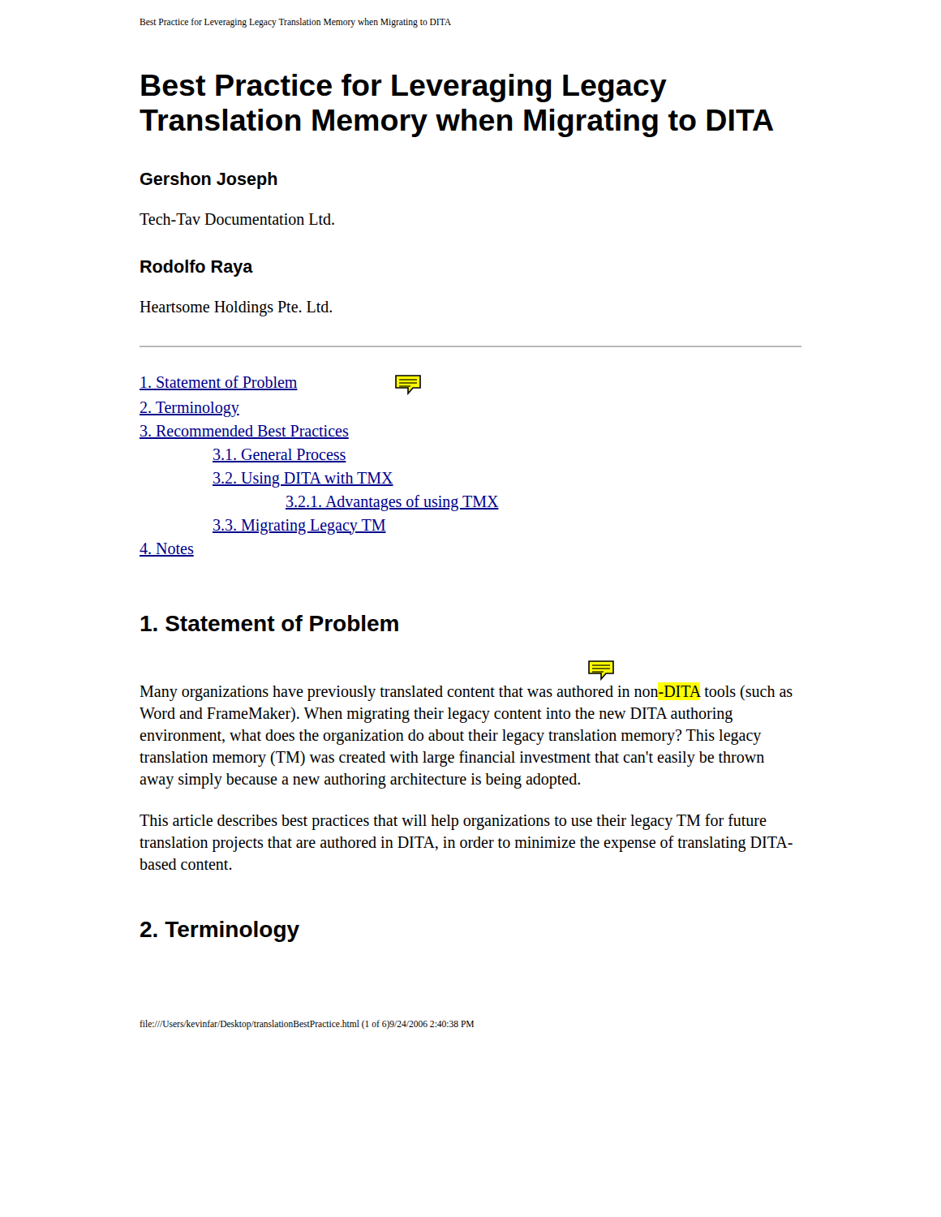Best Practice for Leveraging Legacy Translation Memory when Migrating to DITA
Best Practice for Leveraging Legacy Translation Memory when Migrating to DITA
Gershon Joseph
Tech-Tav Documentation Ltd.
Rodolfo Raya
Heartsome Holdings Pte. Ltd.
1. Statement of Problem
2. Terminology
3. Recommended Best Practices
3.1. General Process
3.2. Using DITA with TMX
3.2.1. Advantages of using TMX
3.3. Migrating Legacy TM
4. Notes
1. Statement of Problem
Many organizations have previously translated content that was authored in non-DITA tools (such as Word and FrameMaker). When migrating their legacy content into the new DITA authoring environment, what does the organization do about their legacy translation memory? This legacy translation memory (TM) was created with large financial investment that can't easily be thrown away simply because a new authoring architecture is being adopted.
This article describes best practices that will help organizations to use their legacy TM for future translation projects that are authored in DITA, in order to minimize the expense of translating DITA-based content.
2. Terminology
file:///Users/kevinfar/Desktop/translationBestPractice.html (1 of 6)9/24/2006 2:40:38 PM